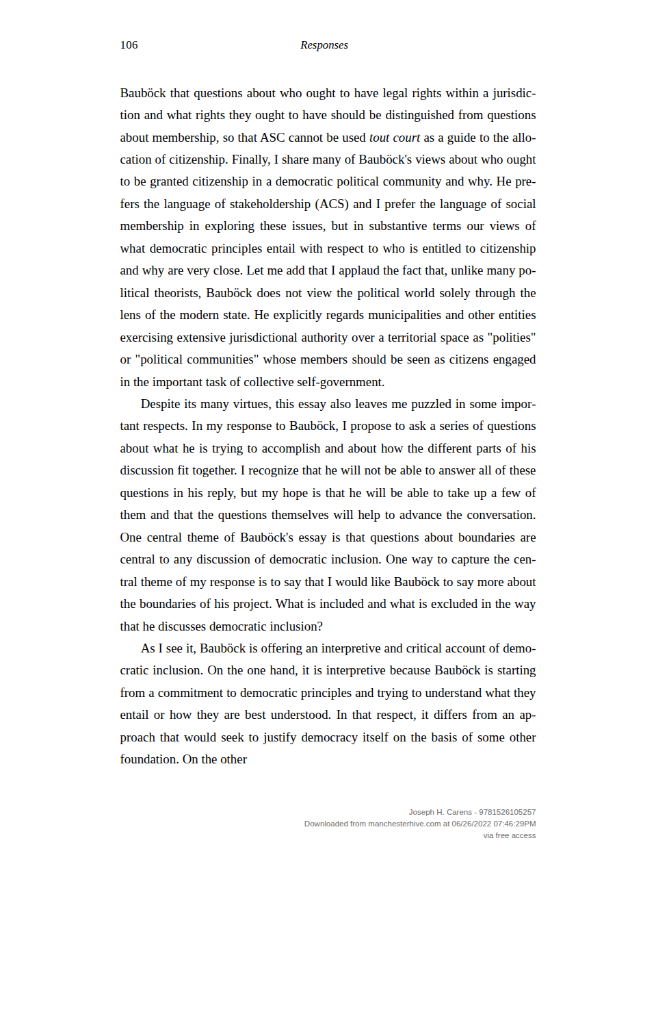106 Responses
Bauböck that questions about who ought to have legal rights within a jurisdiction and what rights they ought to have should be distinguished from questions about membership, so that ASC cannot be used tout court as a guide to the allocation of citizenship. Finally, I share many of Bauböck's views about who ought to be granted citizenship in a democratic political community and why. He prefers the language of stakeholdership (ACS) and I prefer the language of social membership in exploring these issues, but in substantive terms our views of what democratic principles entail with respect to who is entitled to citizenship and why are very close. Let me add that I applaud the fact that, unlike many political theorists, Bauböck does not view the political world solely through the lens of the modern state. He explicitly regards municipalities and other entities exercising extensive jurisdictional authority over a territorial space as "polities" or "political communities" whose members should be seen as citizens engaged in the important task of collective self-government.
Despite its many virtues, this essay also leaves me puzzled in some important respects. In my response to Bauböck, I propose to ask a series of questions about what he is trying to accomplish and about how the different parts of his discussion fit together. I recognize that he will not be able to answer all of these questions in his reply, but my hope is that he will be able to take up a few of them and that the questions themselves will help to advance the conversation. One central theme of Bauböck's essay is that questions about boundaries are central to any discussion of democratic inclusion. One way to capture the central theme of my response is to say that I would like Bauböck to say more about the boundaries of his project. What is included and what is excluded in the way that he discusses democratic inclusion?
As I see it, Bauböck is offering an interpretive and critical account of democratic inclusion. On the one hand, it is interpretive because Bauböck is starting from a commitment to democratic principles and trying to understand what they entail or how they are best understood. In that respect, it differs from an approach that would seek to justify democracy itself on the basis of some other foundation. On the other
Joseph H. Carens - 9781526105257 Downloaded from manchesterhive.com at 06/26/2022 07:46:29PM via free access